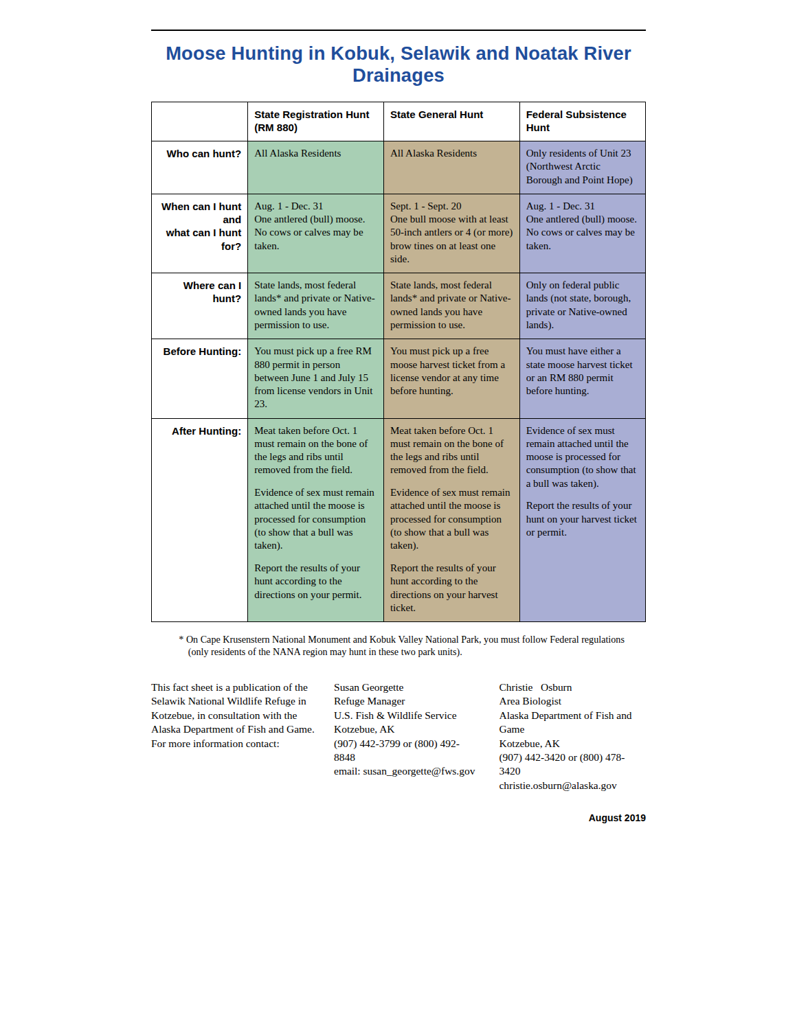Moose Hunting in Kobuk, Selawik and Noatak River Drainages
| | State Registration Hunt (RM 880) | State General Hunt | Federal Subsistence Hunt |
| --- | --- | --- | --- |
| Who can hunt? | All Alaska Residents | All Alaska Residents | Only residents of Unit 23 (Northwest Arctic Borough and Point Hope) |
| When can I hunt and what can I hunt for? | Aug. 1 - Dec. 31 One antlered (bull) moose. No cows or calves may be taken. | Sept. 1 - Sept. 20 One bull moose with at least 50-inch antlers or 4 (or more) brow tines on at least one side. | Aug. 1 - Dec. 31 One antlered (bull) moose. No cows or calves may be taken. |
| Where can I hunt? | State lands, most federal lands* and private or Native-owned lands you have permission to use. | State lands, most federal lands* and private or Native-owned lands you have permission to use. | Only on federal public lands (not state, borough, private or Native-owned lands). |
| Before Hunting: | You must pick up a free RM 880 permit in person between June 1 and July 15 from license vendors in Unit 23. | You must pick up a free moose harvest ticket from a license vendor at any time before hunting. | You must have either a state moose harvest ticket or an RM 880 permit before hunting. |
| After Hunting: | Meat taken before Oct. 1 must remain on the bone of the legs and ribs until removed from the field. Evidence of sex must remain attached until the moose is processed for consumption (to show that a bull was taken). Report the results of your hunt according to the directions on your permit. | Meat taken before Oct. 1 must remain on the bone of the legs and ribs until removed from the field. Evidence of sex must remain attached until the moose is processed for consumption (to show that a bull was taken). Report the results of your hunt according to the directions on your harvest ticket. | Evidence of sex must remain attached until the moose is processed for consumption (to show that a bull was taken). Report the results of your hunt on your harvest ticket or permit. |
* On Cape Krusenstern National Monument and Kobuk Valley National Park, you must follow Federal regulations (only residents of the NANA region may hunt in these two park units).
This fact sheet is a publication of the Selawik National Wildlife Refuge in Kotzebue, in consultation with the Alaska Department of Fish and Game. For more information contact:
Susan Georgette
Refuge Manager
U.S. Fish & Wildlife Service
Kotzebue, AK
(907) 442-3799 or (800) 492-8848
email: susan_georgette@fws.gov
Christie Osburn
Area Biologist
Alaska Department of Fish and Game
Kotzebue, AK
(907) 442-3420 or (800) 478-3420
christie.osburn@alaska.gov
August 2019